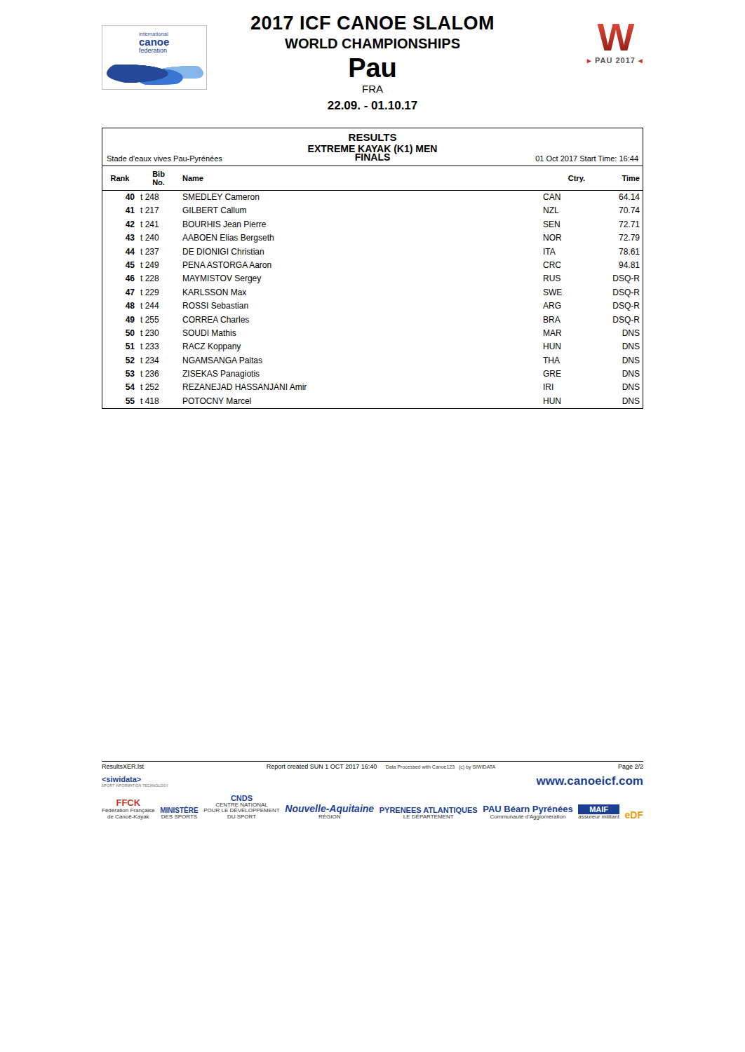international
canoe
federation
W
▸ PAU 2017 ◂
2017 ICF CANOE SLALOM
WORLD CHAMPIONSHIPS
Pau
FRA
22.09. - 01.10.17
RESULTS
EXTREME KAYAK (K1) MEN
Stade d'eaux vives Pau-Pyrénées
FINALS
01 Oct 2017 Start Time: 16:44
| Rank | Bib No. | Name | Ctry. | Time |
| --- | --- | --- | --- | --- |
| 40 | t 248 | SMEDLEY Cameron | CAN | 64.14 |
| 41 | t 217 | GILBERT Callum | NZL | 70.74 |
| 42 | t 241 | BOURHIS Jean Pierre | SEN | 72.71 |
| 43 | t 240 | AABOEN Elias Bergseth | NOR | 72.79 |
| 44 | t 237 | DE DIONIGI Christian | ITA | 78.61 |
| 45 | t 249 | PENA ASTORGA Aaron | CRC | 94.81 |
| 46 | t 228 | MAYMISTOV Sergey | RUS | DSQ-R |
| 47 | t 229 | KARLSSON Max | SWE | DSQ-R |
| 48 | t 244 | ROSSI Sebastian | ARG | DSQ-R |
| 49 | t 255 | CORREA Charles | BRA | DSQ-R |
| 50 | t 230 | SOUDI Mathis | MAR | DNS |
| 51 | t 233 | RACZ Koppany | HUN | DNS |
| 52 | t 234 | NGAMSANGA Paitas | THA | DNS |
| 53 | t 236 | ZISEKAS Panagiotis | GRE | DNS |
| 54 | t 252 | REZANEJAD HASSANJANI Amir | IRI | DNS |
| 55 | t 418 | POTOCNY Marcel | HUN | DNS |
ResultsXER.lst
Report created SUN 1 OCT 2017 16:40 Data Processed with Canoe123 (c) by SIWIDATA
Page 2/2
<siwidata> SPORT INFORMATION TECHNOLOGY
www.canoeicf.com
FFCK Fédération Française
de Canoë-Kayak
MINISTÈRE DES SPORTS
CNDS CENTRE NATIONAL
POUR LE DÉVELOPPEMENT
DU SPORT
Nouvelle-Aquitaine RÉGION
PYRENEES ATLANTIQUES LE DÉPARTEMENT
PAU Béarn Pyrénées Communauté d'Agglomération
MAIF assureur militant
eDF